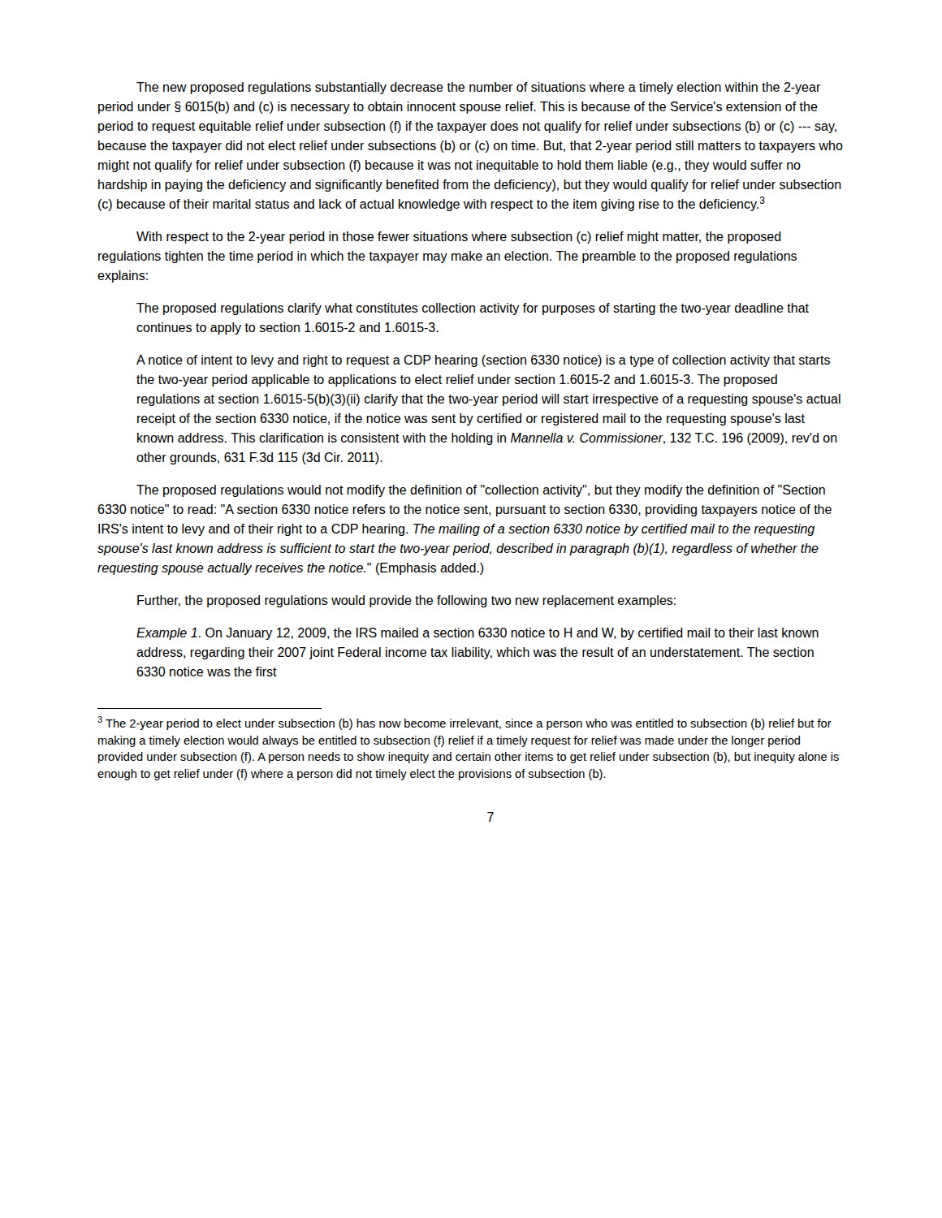The new proposed regulations substantially decrease the number of situations where a timely election within the 2-year period under § 6015(b) and (c) is necessary to obtain innocent spouse relief. This is because of the Service's extension of the period to request equitable relief under subsection (f) if the taxpayer does not qualify for relief under subsections (b) or (c) --- say, because the taxpayer did not elect relief under subsections (b) or (c) on time. But, that 2-year period still matters to taxpayers who might not qualify for relief under subsection (f) because it was not inequitable to hold them liable (e.g., they would suffer no hardship in paying the deficiency and significantly benefited from the deficiency), but they would qualify for relief under subsection (c) because of their marital status and lack of actual knowledge with respect to the item giving rise to the deficiency.3
With respect to the 2-year period in those fewer situations where subsection (c) relief might matter, the proposed regulations tighten the time period in which the taxpayer may make an election. The preamble to the proposed regulations explains:
The proposed regulations clarify what constitutes collection activity for purposes of starting the two-year deadline that continues to apply to section 1.6015-2 and 1.6015-3.
A notice of intent to levy and right to request a CDP hearing (section 6330 notice) is a type of collection activity that starts the two-year period applicable to applications to elect relief under section 1.6015-2 and 1.6015-3. The proposed regulations at section 1.6015-5(b)(3)(ii) clarify that the two-year period will start irrespective of a requesting spouse's actual receipt of the section 6330 notice, if the notice was sent by certified or registered mail to the requesting spouse's last known address. This clarification is consistent with the holding in Mannella v. Commissioner, 132 T.C. 196 (2009), rev'd on other grounds, 631 F.3d 115 (3d Cir. 2011).
The proposed regulations would not modify the definition of "collection activity", but they modify the definition of "Section 6330 notice" to read: "A section 6330 notice refers to the notice sent, pursuant to section 6330, providing taxpayers notice of the IRS's intent to levy and of their right to a CDP hearing. The mailing of a section 6330 notice by certified mail to the requesting spouse's last known address is sufficient to start the two-year period, described in paragraph (b)(1), regardless of whether the requesting spouse actually receives the notice." (Emphasis added.)
Further, the proposed regulations would provide the following two new replacement examples:
Example 1. On January 12, 2009, the IRS mailed a section 6330 notice to H and W, by certified mail to their last known address, regarding their 2007 joint Federal income tax liability, which was the result of an understatement. The section 6330 notice was the first
3 The 2-year period to elect under subsection (b) has now become irrelevant, since a person who was entitled to subsection (b) relief but for making a timely election would always be entitled to subsection (f) relief if a timely request for relief was made under the longer period provided under subsection (f). A person needs to show inequity and certain other items to get relief under subsection (b), but inequity alone is enough to get relief under (f) where a person did not timely elect the provisions of subsection (b).
7